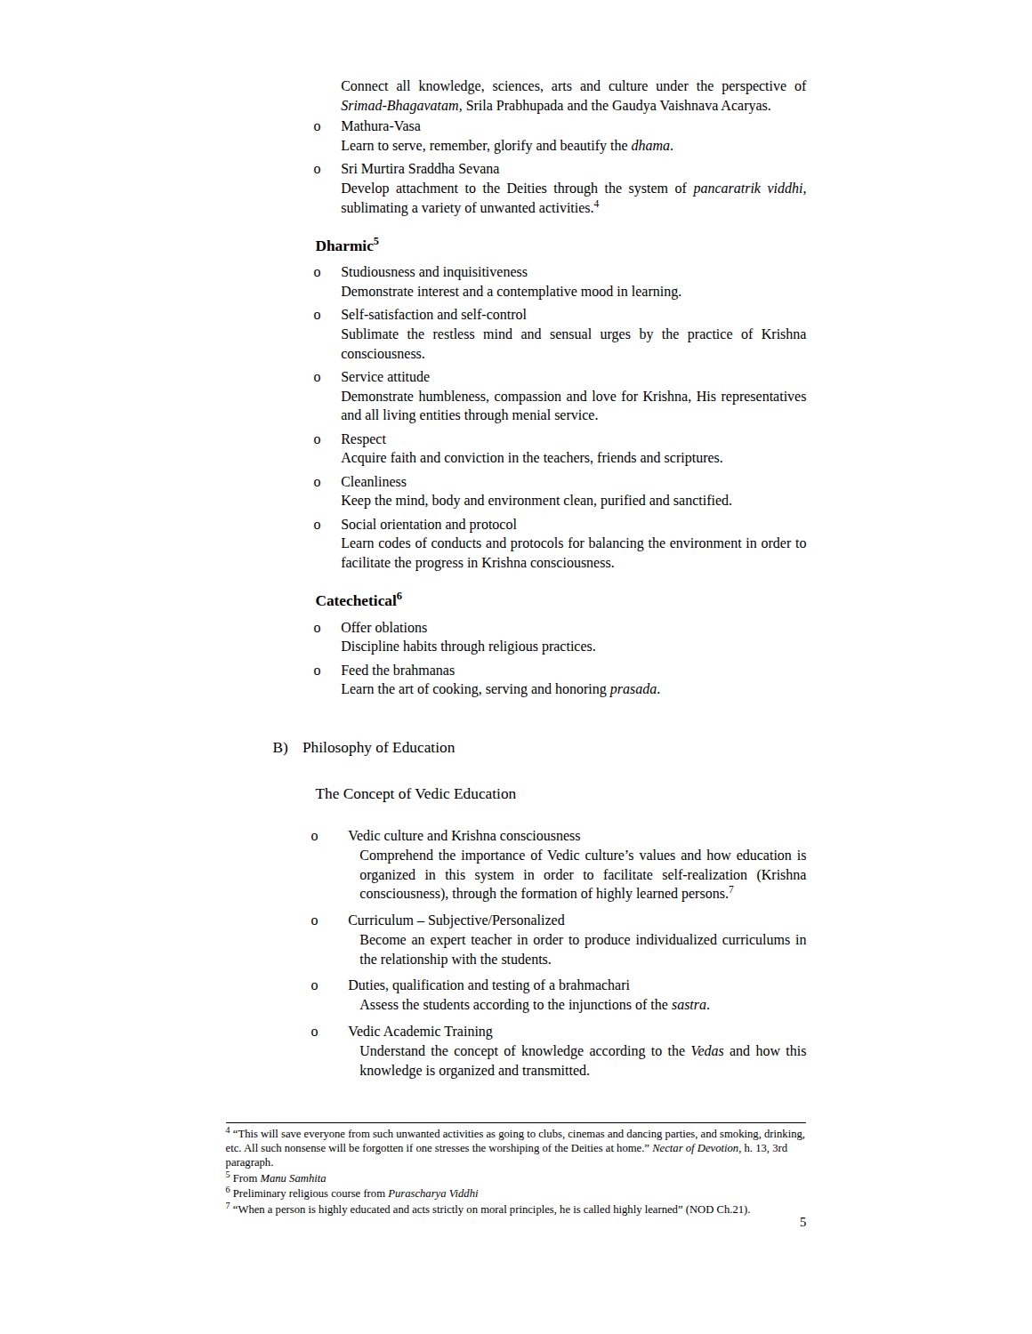Connect all knowledge, sciences, arts and culture under the perspective of Srimad-Bhagavatam, Srila Prabhupada and the Gaudya Vaishnava Acaryas.
o Mathura-Vasa Learn to serve, remember, glorify and beautify the dhama.
o Sri Murtira Sraddha Sevana Develop attachment to the Deities through the system of pancaratrik viddhi, sublimating a variety of unwanted activities.4
Dharmic5
o Studiousness and inquisitiveness Demonstrate interest and a contemplative mood in learning.
o Self-satisfaction and self-control Sublimate the restless mind and sensual urges by the practice of Krishna consciousness.
o Service attitude Demonstrate humbleness, compassion and love for Krishna, His representatives and all living entities through menial service.
o Respect Acquire faith and conviction in the teachers, friends and scriptures.
o Cleanliness Keep the mind, body and environment clean, purified and sanctified.
o Social orientation and protocol Learn codes of conducts and protocols for balancing the environment in order to facilitate the progress in Krishna consciousness.
Catechetical6
o Offer oblations Discipline habits through religious practices.
o Feed the brahmanas Learn the art of cooking, serving and honoring prasada.
B) Philosophy of Education
The Concept of Vedic Education
o Vedic culture and Krishna consciousness Comprehend the importance of Vedic culture’s values and how education is organized in this system in order to facilitate self-realization (Krishna consciousness), through the formation of highly learned persons.7
o Curriculum – Subjective/Personalized Become an expert teacher in order to produce individualized curriculums in the relationship with the students.
o Duties, qualification and testing of a brahmachari Assess the students according to the injunctions of the sastra.
o Vedic Academic Training Understand the concept of knowledge according to the Vedas and how this knowledge is organized and transmitted.
4 “This will save everyone from such unwanted activities as going to clubs, cinemas and dancing parties, and smoking, drinking, etc. All such nonsense will be forgotten if one stresses the worshiping of the Deities at home.” Nectar of Devotion, h. 13, 3rd paragraph.
5 From Manu Samhita
6 Preliminary religious course from Purascharya Viddhi
7 “When a person is highly educated and acts strictly on moral principles, he is called highly learned” (NOD Ch.21).
5